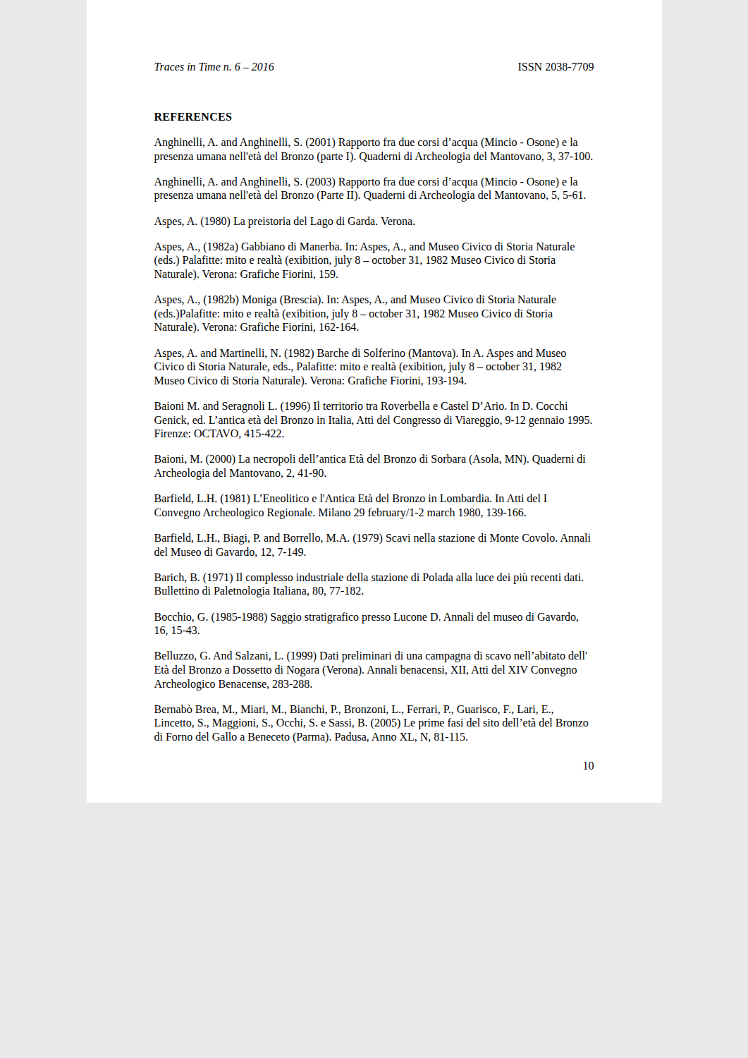Traces in Time n. 6 – 2016 ISSN 2038-7709
REFERENCES
Anghinelli, A. and Anghinelli, S. (2001) Rapporto fra due corsi d’acqua (Mincio - Osone) e la presenza umana nell'età del Bronzo (parte I). Quaderni di Archeologia del Mantovano, 3, 37-100.
Anghinelli, A. and Anghinelli, S. (2003) Rapporto fra due corsi d’acqua (Mincio - Osone) e la presenza umana nell'età del Bronzo (Parte II). Quaderni di Archeologia del Mantovano, 5, 5-61.
Aspes, A. (1980) La preistoria del Lago di Garda. Verona.
Aspes, A., (1982a) Gabbiano di Manerba. In: Aspes, A., and Museo Civico di Storia Naturale (eds.) Palafitte: mito e realtà (exibition, july 8 – october 31, 1982 Museo Civico di Storia Naturale). Verona: Grafiche Fiorini, 159.
Aspes, A., (1982b) Moniga (Brescia). In: Aspes, A., and Museo Civico di Storia Naturale (eds.)Palafitte: mito e realtà (exibition, july 8 – october 31, 1982 Museo Civico di Storia Naturale). Verona: Grafiche Fiorini, 162-164.
Aspes, A. and Martinelli, N. (1982) Barche di Solferino (Mantova). In A. Aspes and Museo Civico di Storia Naturale, eds., Palafitte: mito e realtà (exibition, july 8 – october 31, 1982 Museo Civico di Storia Naturale). Verona: Grafiche Fiorini, 193-194.
Baioni M. and Seragnoli L. (1996) Il territorio tra Roverbella e Castel D’Ario. In D. Cocchi Genick, ed. L’antica età del Bronzo in Italia, Atti del Congresso di Viareggio, 9-12 gennaio 1995. Firenze: OCTAVO, 415-422.
Baioni, M. (2000) La necropoli dell’antica Età del Bronzo di Sorbara (Asola, MN). Quaderni di Archeologia del Mantovano, 2, 41-90.
Barfield, L.H. (1981) L’Eneolitico e l'Antica Età del Bronzo in Lombardia. In Atti del I Convegno Archeologico Regionale. Milano 29 february/1-2 march 1980, 139-166.
Barfield, L.H., Biagi, P. and Borrello, M.A. (1979) Scavi nella stazione di Monte Covolo. Annali del Museo di Gavardo, 12, 7-149.
Barich, B. (1971) Il complesso industriale della stazione di Polada alla luce dei più recenti dati. Bullettino di Paletnologia Italiana, 80, 77-182.
Bocchio, G. (1985-1988) Saggio stratigrafico presso Lucone D. Annali del museo di Gavardo, 16, 15-43.
Belluzzo, G. And Salzani, L. (1999) Dati preliminari di una campagna di scavo nell’abitato dell' Età del Bronzo a Dossetto di Nogara (Verona). Annali benacensi, XII, Atti del XIV Convegno Archeologico Benacense, 283-288.
Bernabò Brea, M., Miari, M., Bianchi, P., Bronzoni, L., Ferrari, P., Guarisco, F., Lari, E., Lincetto, S., Maggioni, S., Occhi, S. e Sassi, B. (2005) Le prime fasi del sito dell’età del Bronzo di Forno del Gallo a Beneceto (Parma). Padusa, Anno XL, N, 81-115.
10